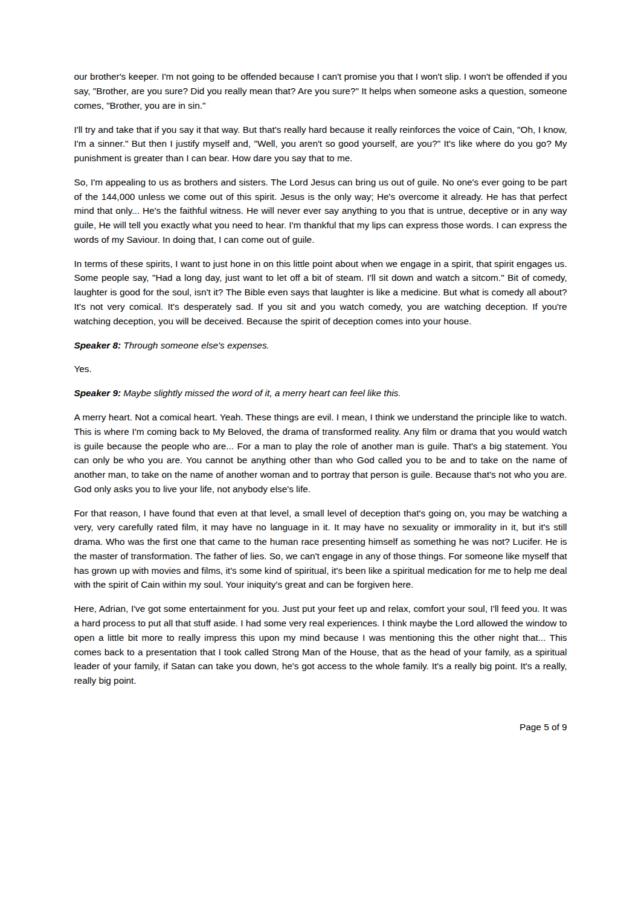our brother's keeper. I'm not going to be offended because I can't promise you that I won't slip. I won't be offended if you say, "Brother, are you sure? Did you really mean that? Are you sure?" It helps when someone asks a question, someone comes, "Brother, you are in sin."
I'll try and take that if you say it that way. But that's really hard because it really reinforces the voice of Cain, "Oh, I know, I'm a sinner." But then I justify myself and, "Well, you aren't so good yourself, are you?" It's like where do you go? My punishment is greater than I can bear. How dare you say that to me.
So, I'm appealing to us as brothers and sisters. The Lord Jesus can bring us out of guile. No one's ever going to be part of the 144,000 unless we come out of this spirit. Jesus is the only way; He's overcome it already. He has that perfect mind that only... He's the faithful witness. He will never ever say anything to you that is untrue, deceptive or in any way guile, He will tell you exactly what you need to hear. I'm thankful that my lips can express those words. I can express the words of my Saviour. In doing that, I can come out of guile.
In terms of these spirits, I want to just hone in on this little point about when we engage in a spirit, that spirit engages us. Some people say, "Had a long day, just want to let off a bit of steam. I'll sit down and watch a sitcom." Bit of comedy, laughter is good for the soul, isn't it? The Bible even says that laughter is like a medicine. But what is comedy all about? It's not very comical. It's desperately sad. If you sit and you watch comedy, you are watching deception. If you're watching deception, you will be deceived. Because the spirit of deception comes into your house.
Speaker 8: Through someone else's expenses.
Yes.
Speaker 9: Maybe slightly missed the word of it, a merry heart can feel like this.
A merry heart. Not a comical heart. Yeah. These things are evil. I mean, I think we understand the principle like to watch. This is where I'm coming back to My Beloved, the drama of transformed reality. Any film or drama that you would watch is guile because the people who are... For a man to play the role of another man is guile. That's a big statement. You can only be who you are. You cannot be anything other than who God called you to be and to take on the name of another man, to take on the name of another woman and to portray that person is guile. Because that's not who you are. God only asks you to live your life, not anybody else's life.
For that reason, I have found that even at that level, a small level of deception that's going on, you may be watching a very, very carefully rated film, it may have no language in it. It may have no sexuality or immorality in it, but it's still drama. Who was the first one that came to the human race presenting himself as something he was not? Lucifer. He is the master of transformation. The father of lies. So, we can't engage in any of those things. For someone like myself that has grown up with movies and films, it's some kind of spiritual, it's been like a spiritual medication for me to help me deal with the spirit of Cain within my soul. Your iniquity's great and can be forgiven here.
Here, Adrian, I've got some entertainment for you. Just put your feet up and relax, comfort your soul, I'll feed you. It was a hard process to put all that stuff aside. I had some very real experiences. I think maybe the Lord allowed the window to open a little bit more to really impress this upon my mind because I was mentioning this the other night that... This comes back to a presentation that I took called Strong Man of the House, that as the head of your family, as a spiritual leader of your family, if Satan can take you down, he's got access to the whole family. It's a really big point. It's a really, really big point.
Page 5 of 9